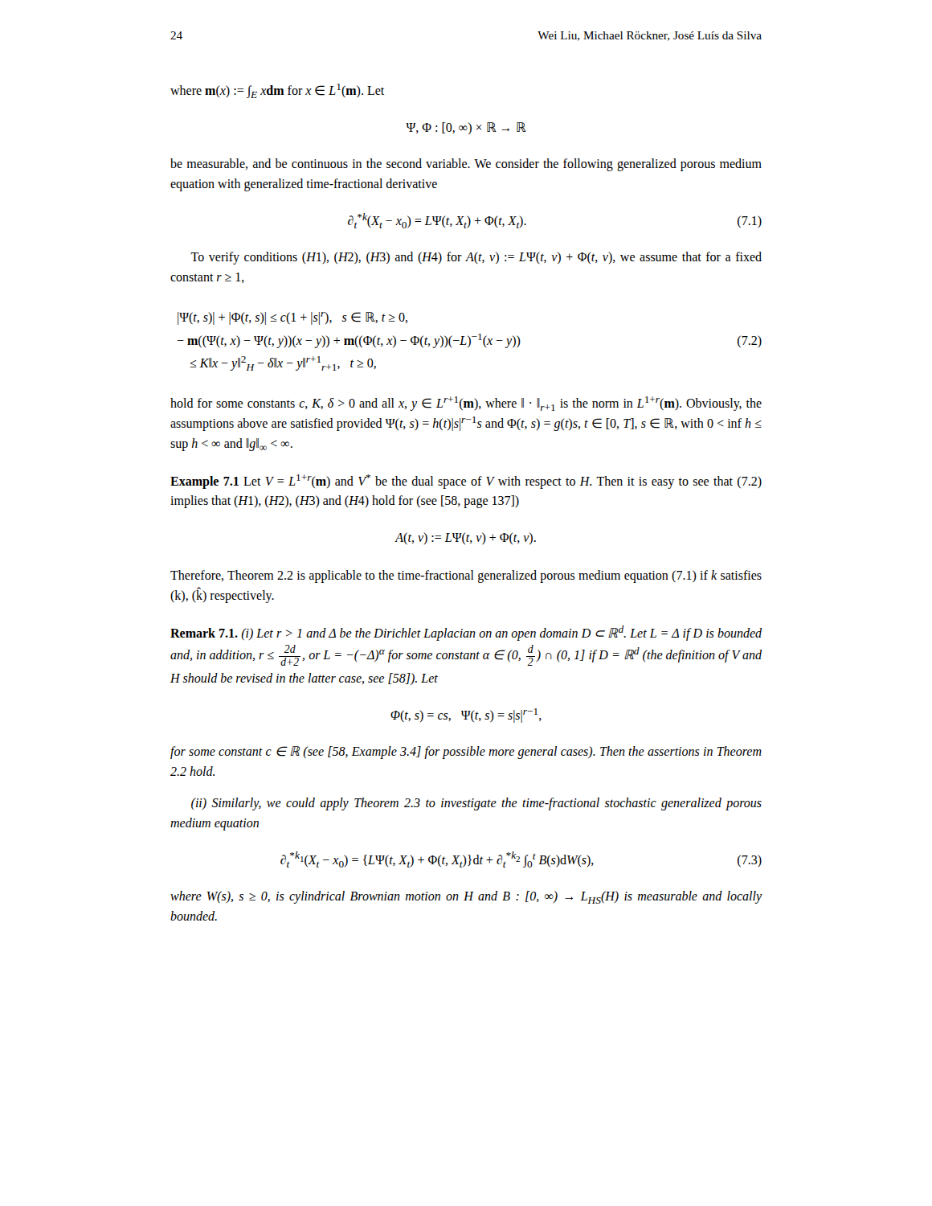24 Wei Liu, Michael Röckner, José Luís da Silva
where m(x) := ∫E xdm for x ∈ L1(m). Let
Ψ, Φ : [0, ∞) × ℝ → ℝ
be measurable, and be continuous in the second variable. We consider the following generalized porous medium equation with generalized time-fractional derivative
∂t*k(Xt − x0) = LΨ(t, Xt) + Φ(t, Xt). (7.1)
To verify conditions (H1), (H2), (H3) and (H4) for A(t, v) := LΨ(t, v) + Φ(t, v), we assume that for a fixed constant r ≥ 1,
|Ψ(t, s)| + |Φ(t, s)| ≤ c(1 + |s|r), s ∈ ℝ, t ≥ 0, − m((Ψ(t, x) − Ψ(t, y))(x − y)) + m((Φ(t, x) − Φ(t, y))(−L)−1(x − y)) ≤ K‖x − y‖2H − δ‖x − y‖r+1r+1, t ≥ 0, (7.2)
hold for some constants c, K, δ > 0 and all x, y ∈ Lr+1(m), where ‖ · ‖r+1 is the norm in L1+r(m). Obviously, the assumptions above are satisfied provided Ψ(t, s) = h(t)|s|r−1s and Φ(t, s) = g(t)s, t ∈ [0, T], s ∈ ℝ, with 0 < inf h ≤ sup h < ∞ and ‖g‖∞ < ∞.
Example 7.1 Let V = L1+r(m) and V* be the dual space of V with respect to H. Then it is easy to see that (7.2) implies that (H1), (H2), (H3) and (H4) hold for (see [58, page 137])
A(t, v) := LΨ(t, v) + Φ(t, v).
Therefore, Theorem 2.2 is applicable to the time-fractional generalized porous medium equation (7.1) if k satisfies (k), (k̂) respectively.
Remark 7.1. (i) Let r > 1 and Δ be the Dirichlet Laplacian on an open domain D ⊂ ℝd. Let L = Δ if D is bounded and, in addition, r ≤ 2d d+2, or L = −(−Δ)α for some constant α ∈ (0, d 2) ∩ (0, 1] if D = ℝd (the definition of V and H should be revised in the latter case, see [58]). Let
Φ(t, s) = cs, Ψ(t, s) = s|s|r−1,
for some constant c ∈ ℝ (see [58, Example 3.4] for possible more general cases). Then the assertions in Theorem 2.2 hold.
(ii) Similarly, we could apply Theorem 2.3 to investigate the time-fractional stochastic generalized porous medium equation
∂t*k1(Xt − x0) = {LΨ(t, Xt) + Φ(t, Xt)}dt + ∂t*k2 ∫0t B(s)dW(s), (7.3)
where W(s), s ≥ 0, is cylindrical Brownian motion on H and B : [0, ∞) → LHS(H) is measurable and locally bounded.